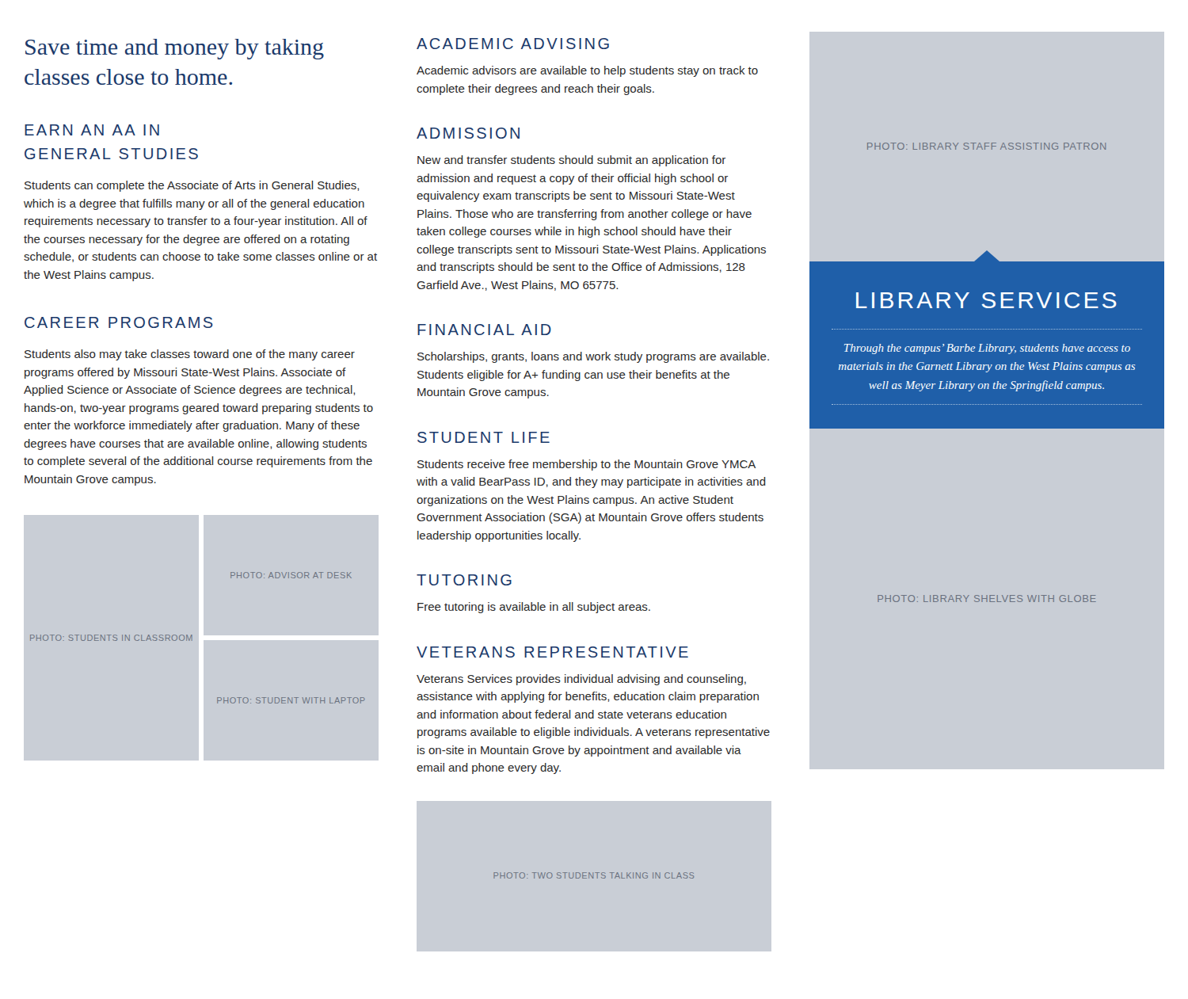Save time and money by taking
classes close to home.
Earn an AA in
General Studies
Students can complete the Associate of Arts in General Studies, which is a degree that fulfills many or all of the general education requirements necessary to transfer to a four-year institution. All of the courses necessary for the degree are offered on a rotating schedule, or students can choose to take some classes online or at the West Plains campus.
Career Programs
Students also may take classes toward one of the many career programs offered by Missouri State-West Plains. Associate of Applied Science or Associate of Science degrees are technical, hands-on, two-year programs geared toward preparing students to enter the workforce immediately after graduation. Many of these degrees have courses that are available online, allowing students to complete several of the additional course requirements from the Mountain Grove campus.
Photo: students in classroom
Photo: advisor at desk
Photo: student with laptop
Academic Advising
Academic advisors are available to help students stay on track to complete their degrees and reach their goals.
Admission
New and transfer students should submit an application for admission and request a copy of their official high school or equivalency exam transcripts be sent to Missouri State-West Plains. Those who are transferring from another college or have taken college courses while in high school should have their college transcripts sent to Missouri State-West Plains. Applications and transcripts should be sent to the Office of Admissions, 128 Garfield Ave., West Plains, MO 65775.
Financial Aid
Scholarships, grants, loans and work study programs are available. Students eligible for A+ funding can use their benefits at the Mountain Grove campus.
Student Life
Students receive free membership to the Mountain Grove YMCA with a valid BearPass ID, and they may participate in activities and organizations on the West Plains campus. An active Student Government Association (SGA) at Mountain Grove offers students leadership opportunities locally.
Tutoring
Free tutoring is available in all subject areas.
Veterans Representative
Veterans Services provides individual advising and counseling, assistance with applying for benefits, education claim preparation and information about federal and state veterans education programs available to eligible individuals. A veterans representative is on-site in Mountain Grove by appointment and available via email and phone every day.
Photo: two students talking in class
Photo: library staff assisting patron
Library Services
Through the campus’ Barbe Library, students have access to materials in the Garnett Library on the West Plains campus as well as Meyer Library on the Springfield campus.
Photo: library shelves with globe